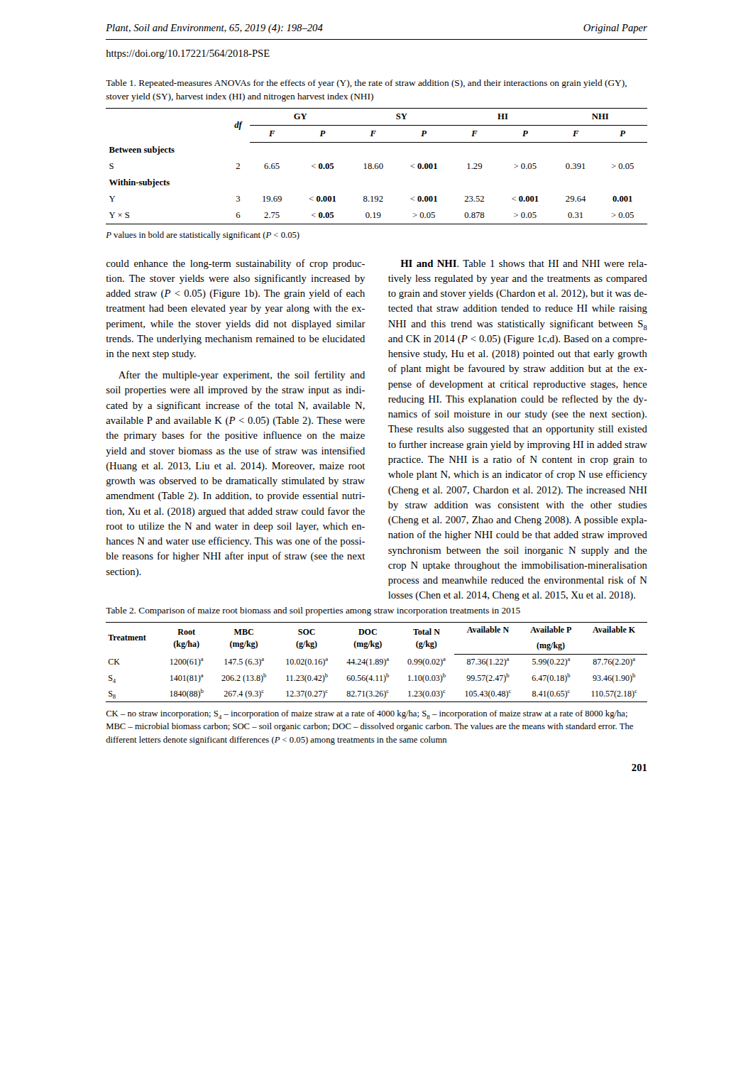Plant, Soil and Environment, 65, 2019 (4): 198–204 Original Paper
https://doi.org/10.17221/564/2018-PSE
Table 1. Repeated-measures ANOVAs for the effects of year (Y), the rate of straw addition (S), and their interactions on grain yield (GY), stover yield (SY), harvest index (HI) and nitrogen harvest index (NHI)
| | df | GY | SY | HI | NHI |
| --- | --- | --- | --- | --- | --- |
| F | P | F | P | F | P | F | P |
| Between subjects | | | | | | | | | |
| S | 2 | 6.65 | < 0.05 | 18.60 | < 0.001 | 1.29 | > 0.05 | 0.391 | > 0.05 |
| Within-subjects | | | | | | | | | |
| Y | 3 | 19.69 | < 0.001 | 8.192 | < 0.001 | 23.52 | < 0.001 | 29.64 | 0.001 |
| Y × S | 6 | 2.75 | < 0.05 | 0.19 | > 0.05 | 0.878 | > 0.05 | 0.31 | > 0.05 |
P values in bold are statistically significant (P < 0.05)
could enhance the long-term sustainability of crop production. The stover yields were also significantly increased by added straw (P < 0.05) (Figure 1b). The grain yield of each treatment had been elevated year by year along with the experiment, while the stover yields did not displayed similar trends. The underlying mechanism remained to be elucidated in the next step study.
After the multiple-year experiment, the soil fertility and soil properties were all improved by the straw input as indicated by a significant increase of the total N, available N, available P and available K (P < 0.05) (Table 2). These were the primary bases for the positive influence on the maize yield and stover biomass as the use of straw was intensified (Huang et al. 2013, Liu et al. 2014). Moreover, maize root growth was observed to be dramatically stimulated by straw amendment (Table 2). In addition, to provide essential nutrition, Xu et al. (2018) argued that added straw could favor the root to utilize the N and water in deep soil layer, which enhances N and water use efficiency. This was one of the possible reasons for higher NHI after input of straw (see the next section).
HI and NHI. Table 1 shows that HI and NHI were relatively less regulated by year and the treatments as compared to grain and stover yields (Chardon et al. 2012), but it was detected that straw addition tended to reduce HI while raising NHI and this trend was statistically significant between S8 and CK in 2014 (P < 0.05) (Figure 1c,d). Based on a comprehensive study, Hu et al. (2018) pointed out that early growth of plant might be favoured by straw addition but at the expense of development at critical reproductive stages, hence reducing HI. This explanation could be reflected by the dynamics of soil moisture in our study (see the next section). These results also suggested that an opportunity still existed to further increase grain yield by improving HI in added straw practice. The NHI is a ratio of N content in crop grain to whole plant N, which is an indicator of crop N use efficiency (Cheng et al. 2007, Chardon et al. 2012). The increased NHI by straw addition was consistent with the other studies (Cheng et al. 2007, Zhao and Cheng 2008). A possible explanation of the higher NHI could be that added straw improved synchronism between the soil inorganic N supply and the crop N uptake throughout the immobilisation-mineralisation process and meanwhile reduced the environmental risk of N losses (Chen et al. 2014, Cheng et al. 2015, Xu et al. 2018).
Table 2. Comparison of maize root biomass and soil properties among straw incorporation treatments in 2015
| Treatment | Root (kg/ha) | MBC (mg/kg) | SOC (g/kg) | DOC (mg/kg) | Total N (g/kg) | Available N | Available P | Available K |
| --- | --- | --- | --- | --- | --- | --- | --- | --- |
| (mg/kg) |
| CK | 1200(61) a | 147.5 (6.3) a | 10.02(0.16) a | 44.24(1.89) a | 0.99(0.02) a | 87.36(1.22) a | 5.99(0.22) a | 87.76(2.20) a |
| S 4 | 1401(81) a | 206.2 (13.8) b | 11.23(0.42) b | 60.56(4.11) b | 1.10(0.03) b | 99.57(2.47) b | 6.47(0.18) b | 93.46(1.90) b |
| S 8 | 1840(88) b | 267.4 (9.3) c | 12.37(0.27) c | 82.71(3.26) c | 1.23(0.03) c | 105.43(0.48) c | 8.41(0.65) c | 110.57(2.18) c |
CK – no straw incorporation; S4 – incorporation of maize straw at a rate of 4000 kg/ha; S8 – incorporation of maize straw at a rate of 8000 kg/ha; MBC – microbial biomass carbon; SOC – soil organic carbon; DOC – dissolved organic carbon. The values are the means with standard error. The different letters denote significant differences (P < 0.05) among treatments in the same column
201